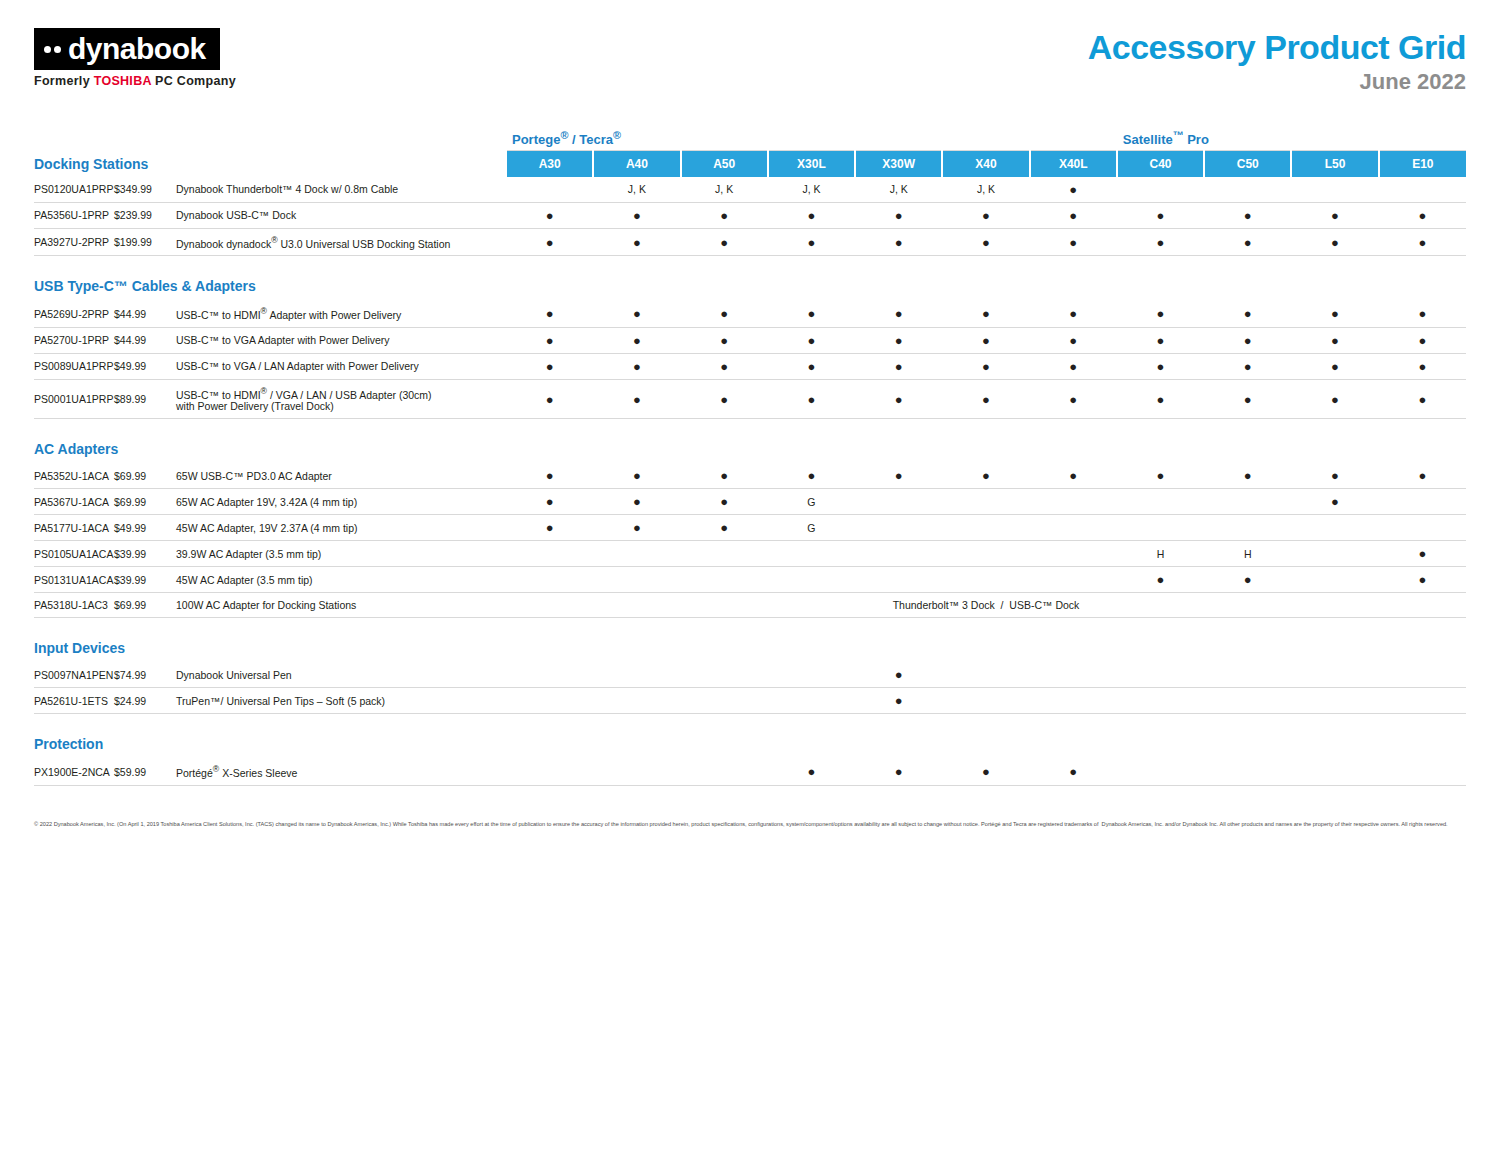dynabook
Formerly TOSHIBA PC Company
Accessory Product Grid
June 2022
| | Portege ® / Tecra ® | Satellite ™ Pro | |
| --- | --- | --- | --- |
| Docking Stations | A30 | A40 | A50 | X30L | X30W | X40 | X40L | C40 | C50 | L50 | E10 |
| PS0120UA1PRP | $349.99 | Dynabook Thunderbolt™ 4 Dock w/ 0.8m Cable | | J, K | J, K | J, K | J, K | J, K | ● | | | | |
| PA5356U-1PRP | $239.99 | Dynabook USB-C™ Dock | ● | ● | ● | ● | ● | ● | ● | ● | ● | ● | ● |
| PA3927U-2PRP | $199.99 | Dynabook dynadock ® U3.0 Universal USB Docking Station | ● | ● | ● | ● | ● | ● | ● | ● | ● | ● | ● |
| USB Type-C™ Cables & Adapters |
| PA5269U-2PRP | $44.99 | USB-C™ to HDMI ® Adapter with Power Delivery | ● | ● | ● | ● | ● | ● | ● | ● | ● | ● | ● |
| PA5270U-1PRP | $44.99 | USB-C™ to VGA Adapter with Power Delivery | ● | ● | ● | ● | ● | ● | ● | ● | ● | ● | ● |
| PS0089UA1PRP | $49.99 | USB-C™ to VGA / LAN Adapter with Power Delivery | ● | ● | ● | ● | ● | ● | ● | ● | ● | ● | ● |
| PS0001UA1PRP | $89.99 | USB-C™ to HDMI ® / VGA / LAN / USB Adapter (30cm) with Power Delivery (Travel Dock) | ● | ● | ● | ● | ● | ● | ● | ● | ● | ● | ● |
| AC Adapters |
| PA5352U-1ACA | $69.99 | 65W USB-C™ PD3.0 AC Adapter | ● | ● | ● | ● | ● | ● | ● | ● | ● | ● | ● |
| PA5367U-1ACA | $69.99 | 65W AC Adapter 19V, 3.42A (4 mm tip) | ● | ● | ● | G | | | | | | ● | |
| PA5177U-1ACA | $49.99 | 45W AC Adapter, 19V 2.37A (4 mm tip) | ● | ● | ● | G | | | | | | | |
| PS0105UA1ACA | $39.99 | 39.9W AC Adapter (3.5 mm tip) | | | | | | | | H | H | | ● |
| PS0131UA1ACA | $39.99 | 45W AC Adapter (3.5 mm tip) | | | | | | | | ● | ● | | ● |
| PA5318U-1AC3 | $69.99 | 100W AC Adapter for Docking Stations | Thunderbolt™ 3 Dock / USB-C™ Dock |
| Input Devices |
| PS0097NA1PEN | $74.99 | Dynabook Universal Pen | | | | | ● | | | | | | |
| PA5261U-1ETS | $24.99 | TruPen™/ Universal Pen Tips – Soft (5 pack) | | | | | ● | | | | | | |
| Protection |
| PX1900E-2NCA | $59.99 | Portégé ® X-Series Sleeve | | | | ● | ● | ● | ● | | | | |
© 2022 Dynabook Americas, Inc. (On April 1, 2019 Toshiba America Client Solutions, Inc. (TACS) changed its name to Dynabook Americas, Inc.) While Toshiba has made every effort at the time of publication to ensure the accuracy of the information provided herein, product specifications, configurations, system/component/options availability are all subject to change without notice. Portégé and Tecra are registered trademarks of Dynabook Americas, Inc. and/or Dynabook Inc. All other products and names are the property of their respective owners. All rights reserved.